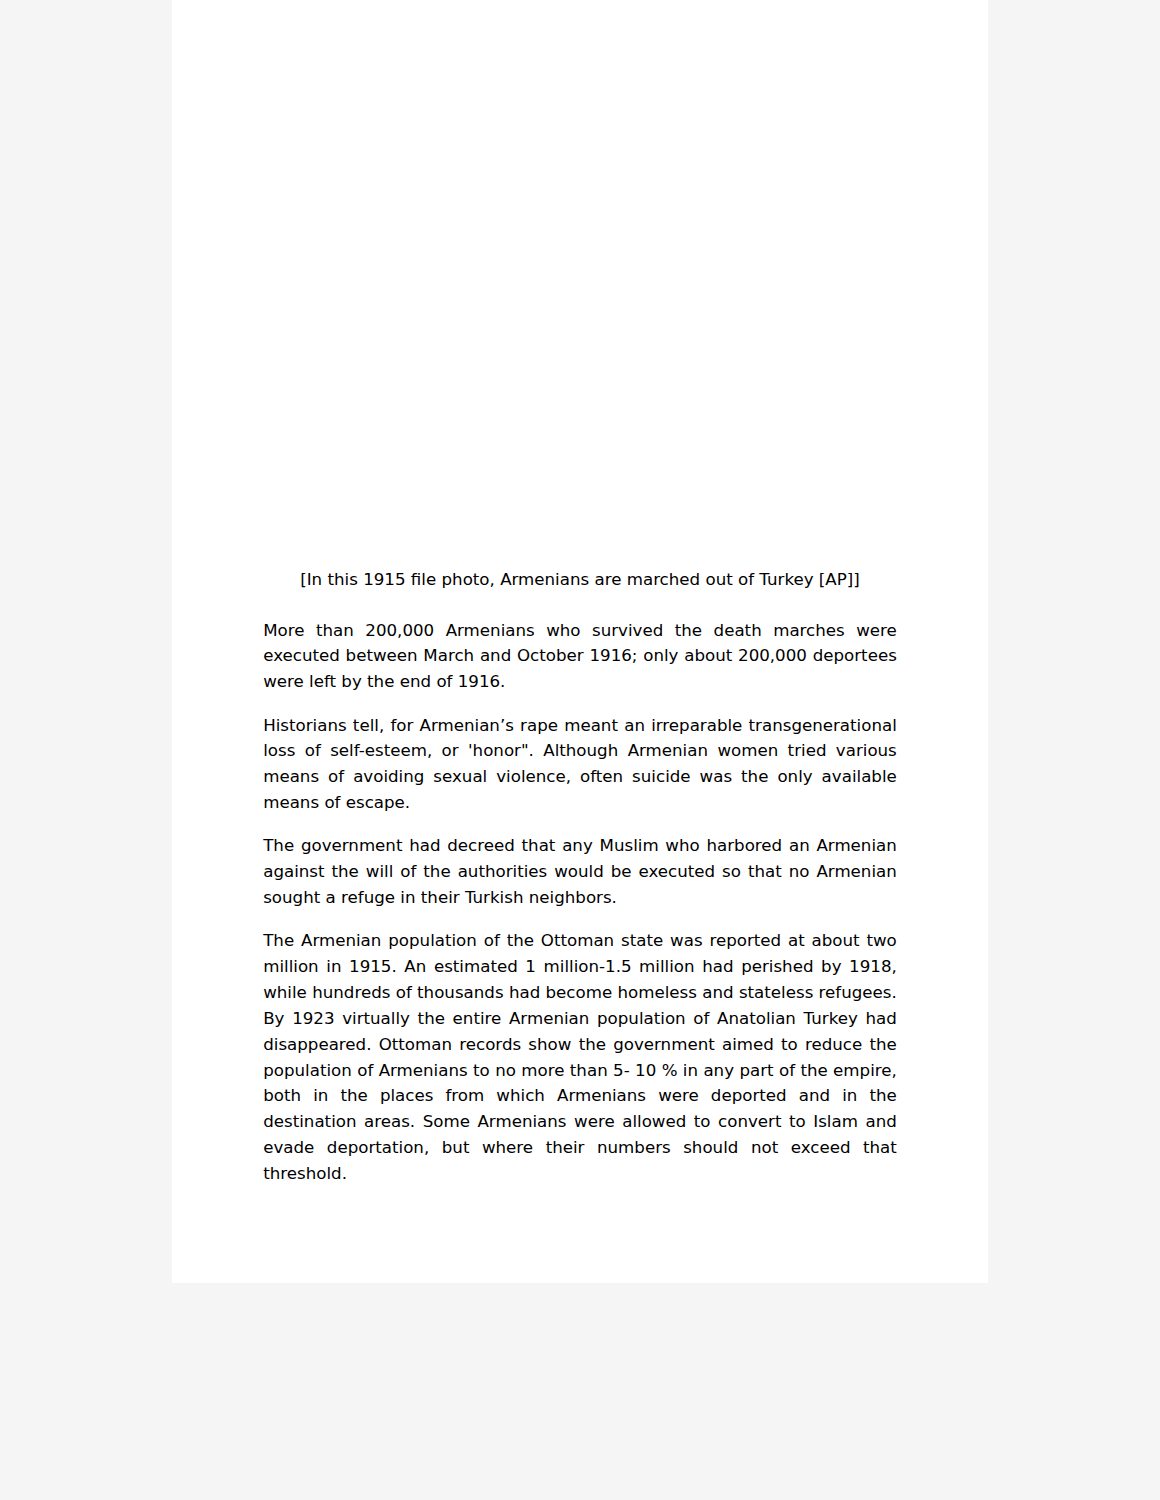[In this 1915 file photo, Armenians are marched out of Turkey [AP]]
More than 200,000 Armenians who survived the death marches were executed between March and October 1916; only about 200,000 deportees were left by the end of 1916.
Historians tell, for Armenian’s rape meant an irreparable transgenerational loss of self-esteem, or 'honor". Although Armenian women tried various means of avoiding sexual violence, often suicide was the only available means of escape.
The government had decreed that any Muslim who harbored an Armenian against the will of the authorities would be executed so that no Armenian sought a refuge in their Turkish neighbors.
The Armenian population of the Ottoman state was reported at about two million in 1915. An estimated 1 million-1.5 million had perished by 1918, while hundreds of thousands had become homeless and stateless refugees. By 1923 virtually the entire Armenian population of Anatolian Turkey had disappeared. Ottoman records show the government aimed to reduce the population of Armenians to no more than 5- 10 % in any part of the empire, both in the places from which Armenians were deported and in the destination areas. Some Armenians were allowed to convert to Islam and evade deportation, but where their numbers should not exceed that threshold.